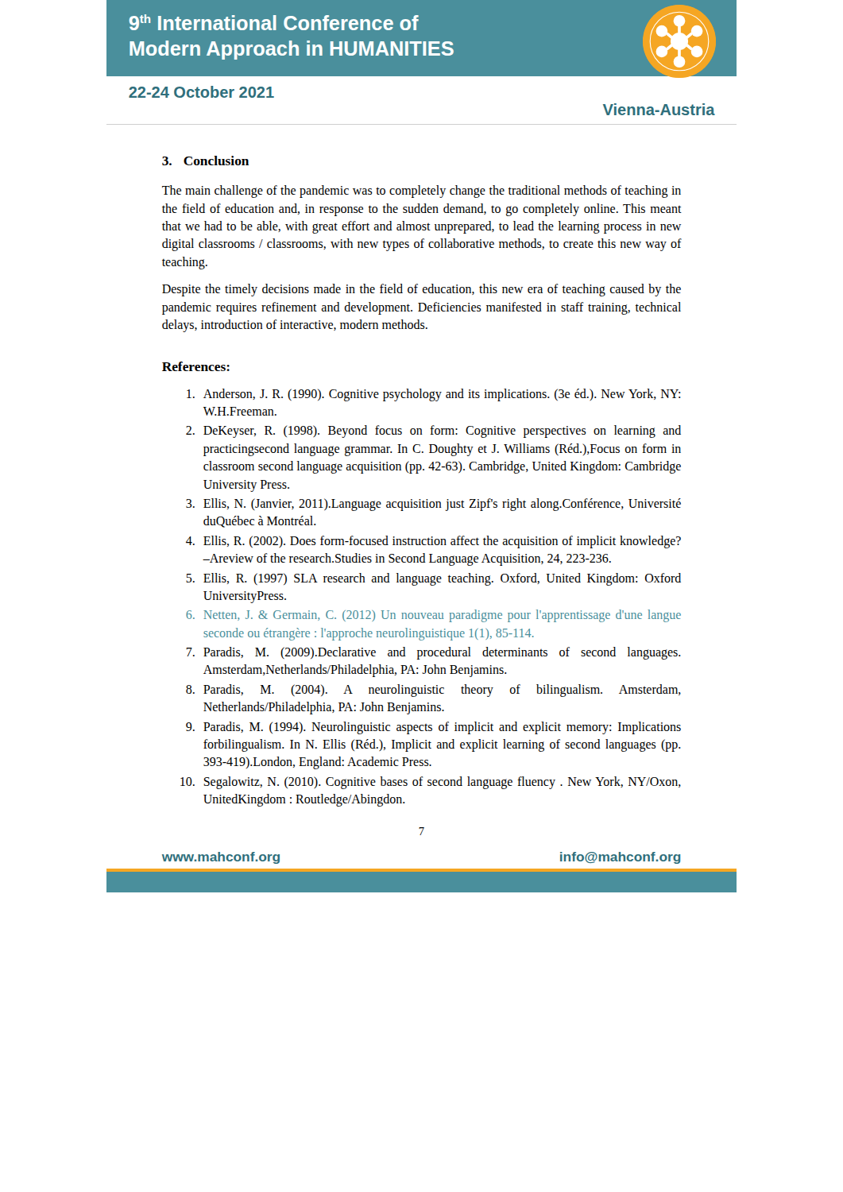9th International Conference of
Modern Approach in HUMANITIES
22-24 October 2021
Vienna-Austria
3. Conclusion
The main challenge of the pandemic was to completely change the traditional methods of teaching in the field of education and, in response to the sudden demand, to go completely online. This meant that we had to be able, with great effort and almost unprepared, to lead the learning process in new digital classrooms / classrooms, with new types of collaborative methods, to create this new way of teaching.
Despite the timely decisions made in the field of education, this new era of teaching caused by the pandemic requires refinement and development. Deficiencies manifested in staff training, technical delays, introduction of interactive, modern methods.
References:
Anderson, J. R. (1990). Cognitive psychology and its implications. (3e éd.). New York, NY: W.H.Freeman.
DeKeyser, R. (1998). Beyond focus on form: Cognitive perspectives on learning and practicingsecond language grammar. In C. Doughty et J. Williams (Réd.),Focus on form in classroom second language acquisition (pp. 42-63). Cambridge, United Kingdom: Cambridge University Press.
Ellis, N. (Janvier, 2011).Language acquisition just Zipf's right along.Conférence, Université duQuébec à Montréal.
Ellis, R. (2002). Does form-focused instruction affect the acquisition of implicit knowledge? –Areview of the research.Studies in Second Language Acquisition, 24, 223-236.
Ellis, R. (1997) SLA research and language teaching. Oxford, United Kingdom: Oxford UniversityPress.
Netten, J. & Germain, C. (2012) Un nouveau paradigme pour l'apprentissage d'une langue seconde ou étrangère : l'approche neurolinguistique 1(1), 85-114.
Paradis, M. (2009).Declarative and procedural determinants of second languages. Amsterdam,Netherlands/Philadelphia, PA: John Benjamins.
Paradis, M. (2004). A neurolinguistic theory of bilingualism. Amsterdam, Netherlands/Philadelphia, PA: John Benjamins.
Paradis, M. (1994). Neurolinguistic aspects of implicit and explicit memory: Implications forbilingualism. In N. Ellis (Réd.), Implicit and explicit learning of second languages (pp. 393-419).London, England: Academic Press.
Segalowitz, N. (2010). Cognitive bases of second language fluency . New York, NY/Oxon, UnitedKingdom : Routledge/Abingdon.
7
www.mahconf.org info@mahconf.org